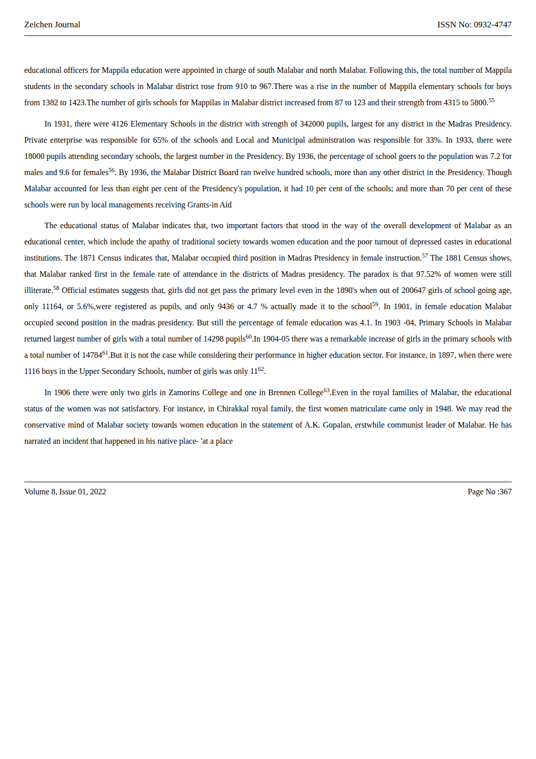Zeichen Journal ISSN No: 0932-4747
educational officers for Mappila education were appointed in charge of south Malabar and north Malabar. Following this, the total number of Mappila students in the secondary schools in Malabar district rose from 910 to 967.There was a rise in the number of Mappila elementary schools for boys from 1382 to 1423.The number of girls schools for Mappilas in Malabar district increased from 87 to 123 and their strength from 4315 to 5800.55
In 1931, there were 4126 Elementary Schools in the district with strength of 342000 pupils, largest for any district in the Madras Presidency. Private enterprise was responsible for 65% of the schools and Local and Municipal administration was responsible for 33%. In 1933, there were 18000 pupils attending secondary schools, the largest number in the Presidency. By 1936, the percentage of school goers to the population was 7.2 for males and 9.6 for females56. By 1936, the Malabar District Board ran twelve hundred schools, more than any other district in the Presidency. Though Malabar accounted for less than eight per cent of the Presidency's population, it had 10 per cent of the schools; and more than 70 per cent of these schools were run by local managements receiving Grants-in Aid
The educational status of Malabar indicates that, two important factors that stood in the way of the overall development of Malabar as an educational center, which include the apathy of traditional society towards women education and the poor turnout of depressed castes in educational institutions. The 1871 Census indicates that, Malabar occupied third position in Madras Presidency in female instruction.57 The 1881 Census shows, that Malabar ranked first in the female rate of attendance in the districts of Madras presidency. The paradox is that 97.52% of women were still illiterate.58 Official estimates suggests that, girls did not get pass the primary level even in the 1890's when out of 200647 girls of school going age, only 11164, or 5.6%,were registered as pupils, and only 9436 or 4.7 % actually made it to the school59. In 1901, in female education Malabar occupied second position in the madras presidency. But still the percentage of female education was 4.1. In 1903 -04, Primary Schools in Malabar returned largest number of girls with a total number of 14298 pupils60.In 1904-05 there was a remarkable increase of girls in the primary schools with a total number of 1478461.But it is not the case while considering their performance in higher education sector. For instance, in 1897, when there were 1116 boys in the Upper Secondary Schools, number of girls was only 1162.
In 1906 there were only two girls in Zamorins College and one in Brennen College63.Even in the royal families of Malabar, the educational status of the women was not satisfactory. For instance, in Chirakkal royal family, the first women matriculate came only in 1948. We may read the conservative mind of Malabar society towards women education in the statement of A.K. Gopalan, erstwhile communist leader of Malabar. He has narrated an incident that happened in his native place- 'at a place
Volume 8, Issue 01, 2022 Page No :367